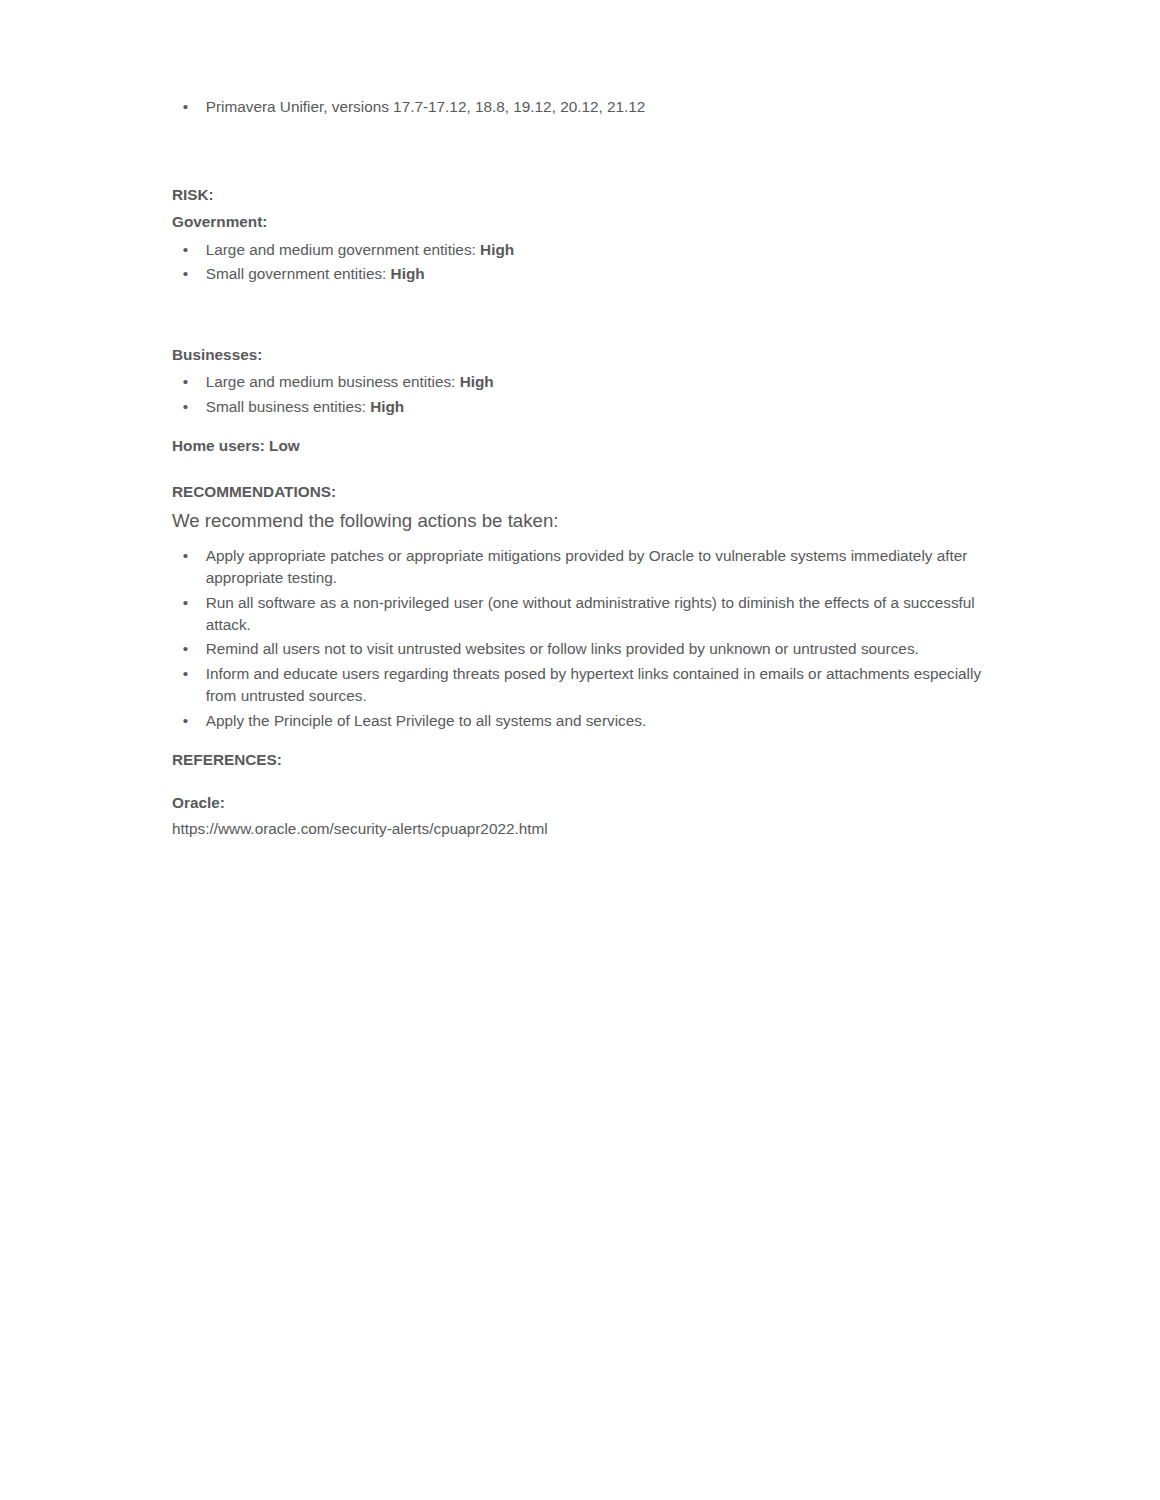Primavera Unifier, versions 17.7-17.12, 18.8, 19.12, 20.12, 21.12
RISK:
Government:
Large and medium government entities: High
Small government entities: High
Businesses:
Large and medium business entities: High
Small business entities: High
Home users: Low
RECOMMENDATIONS:
We recommend the following actions be taken:
Apply appropriate patches or appropriate mitigations provided by Oracle to vulnerable systems immediately after appropriate testing.
Run all software as a non-privileged user (one without administrative rights) to diminish the effects of a successful attack.
Remind all users not to visit untrusted websites or follow links provided by unknown or untrusted sources.
Inform and educate users regarding threats posed by hypertext links contained in emails or attachments especially from untrusted sources.
Apply the Principle of Least Privilege to all systems and services.
REFERENCES:
Oracle:
https://www.oracle.com/security-alerts/cpuapr2022.html